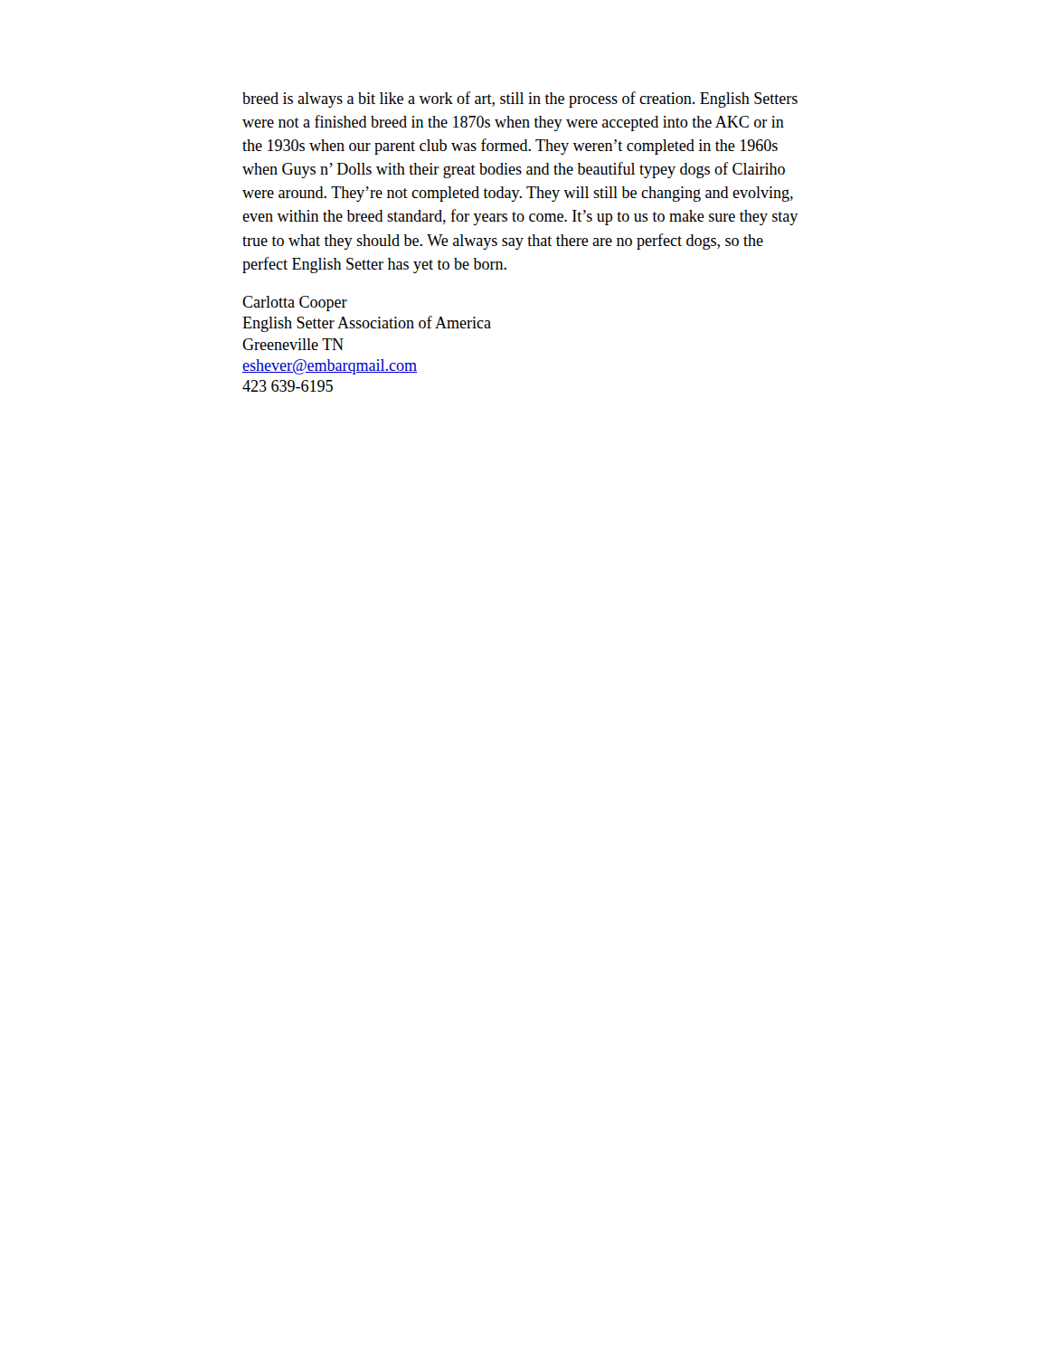breed is always a bit like a work of art, still in the process of creation. English Setters were not a finished breed in the 1870s when they were accepted into the AKC or in the 1930s when our parent club was formed. They weren’t completed in the 1960s when Guys n’ Dolls with their great bodies and the beautiful typey dogs of Clairiho were around. They’re not completed today. They will still be changing and evolving, even within the breed standard, for years to come. It’s up to us to make sure they stay true to what they should be. We always say that there are no perfect dogs, so the perfect English Setter has yet to be born.
Carlotta Cooper
English Setter Association of America
Greeneville TN
eshever@embarqmail.com
423 639-6195